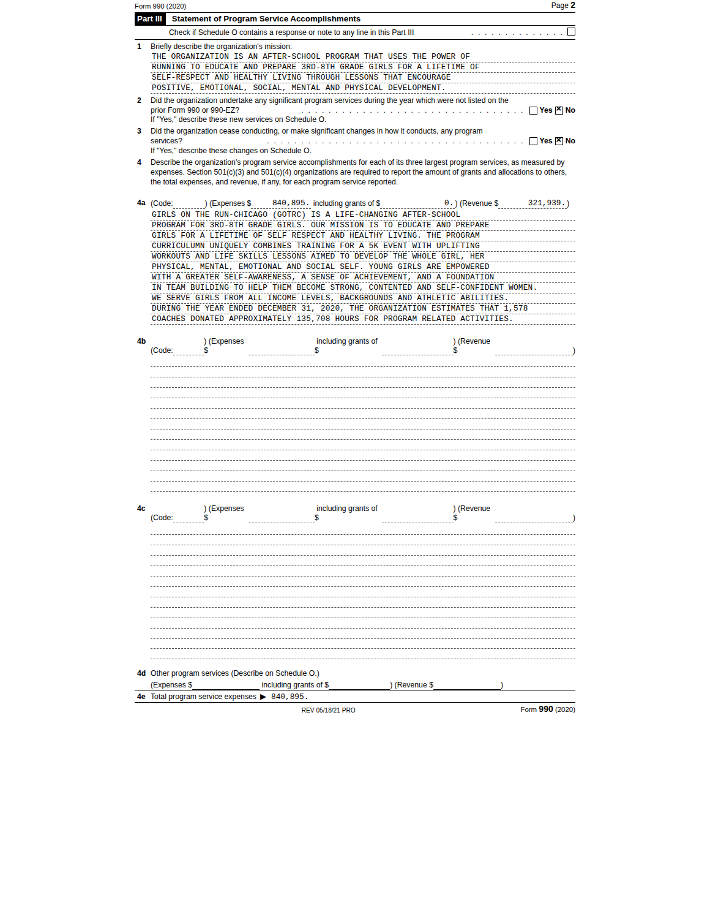Form 990 (2020)
Page 2
Part III
Statement of Program Service Accomplishments
Check if Schedule O contains a response or note to any line in this Part III
. . . . . . . . . . . . . .
1
Briefly describe the organization's mission:
THE ORGANIZATION IS AN AFTER-SCHOOL PROGRAM THAT USES THE POWER OF
RUNNING TO EDUCATE AND PREPARE 3RD-8TH GRADE GIRLS FOR A LIFETIME OF
SELF-RESPECT AND HEALTHY LIVING THROUGH LESSONS THAT ENCOURAGE
POSITIVE, EMOTIONAL, SOCIAL, MENTAL AND PHYSICAL DEVELOPMENT.
2
Did the organization undertake any significant program services during the year which were not listed on the
prior Form 990 or 990-EZ?
. . . . . . . . . . . . . . . . . . . . . . . . . . . . . . . . .
Yes No
If "Yes," describe these new services on Schedule O.
3
Did the organization cease conducting, or make significant changes in how it conducts, any program
services?
. . . . . . . . . . . . . . . . . . . . . . . . . . . . . . . . . . . . . .
Yes No
If "Yes," describe these changes on Schedule O.
4
Describe the organization's program service accomplishments for each of its three largest program services, as measured by expenses. Section 501(c)(3) and 501(c)(4) organizations are required to report the amount of grants and allocations to others, the total expenses, and revenue, if any, for each program service reported.
4a
(Code: ) (Expenses $ 840,895. including grants of $ 0. ) (Revenue $ 321,939. )
GIRLS ON THE RUN-CHICAGO (GOTRC) IS A LIFE-CHANGING AFTER-SCHOOL
PROGRAM FOR 3RD-8TH GRADE GIRLS. OUR MISSION IS TO EDUCATE AND PREPARE
GIRLS FOR A LIFETIME OF SELF RESPECT AND HEALTHY LIVING. THE PROGRAM
CURRICULUMN UNIQUELY COMBINES TRAINING FOR A 5K EVENT WITH UPLIFTING
WORKOUTS AND LIFE SKILLS LESSONS AIMED TO DEVELOP THE WHOLE GIRL, HER
PHYSICAL, MENTAL, EMOTIONAL AND SOCIAL SELF. YOUNG GIRLS ARE EMPOWERED
WITH A GREATER SELF-AWARENESS, A SENSE OF ACHIEVEMENT, AND A FOUNDATION
IN TEAM BUILDING TO HELP THEM BECOME STRONG, CONTENTED AND SELF-CONFIDENT WOMEN.
WE SERVE GIRLS FROM ALL INCOME LEVELS, BACKGROUNDS AND ATHLETIC ABILITIES.
DURING THE YEAR ENDED DECEMBER 31, 2020, THE ORGANIZATION ESTIMATES THAT 1,578
COACHES DONATED APPROXIMATELY 135,708 HOURS FOR PROGRAM RELATED ACTIVITIES.
4b
(Code: ) (Expenses $ including grants of $ ) (Revenue $ )
4c
(Code: ) (Expenses $ including grants of $ ) (Revenue $ )
4d
Other program services (Describe on Schedule O.)
(Expenses $ including grants of $ ) (Revenue $ )
4e
Total program service expenses ▶ 840,895.
REV 05/18/21 PRO
Form 990 (2020)